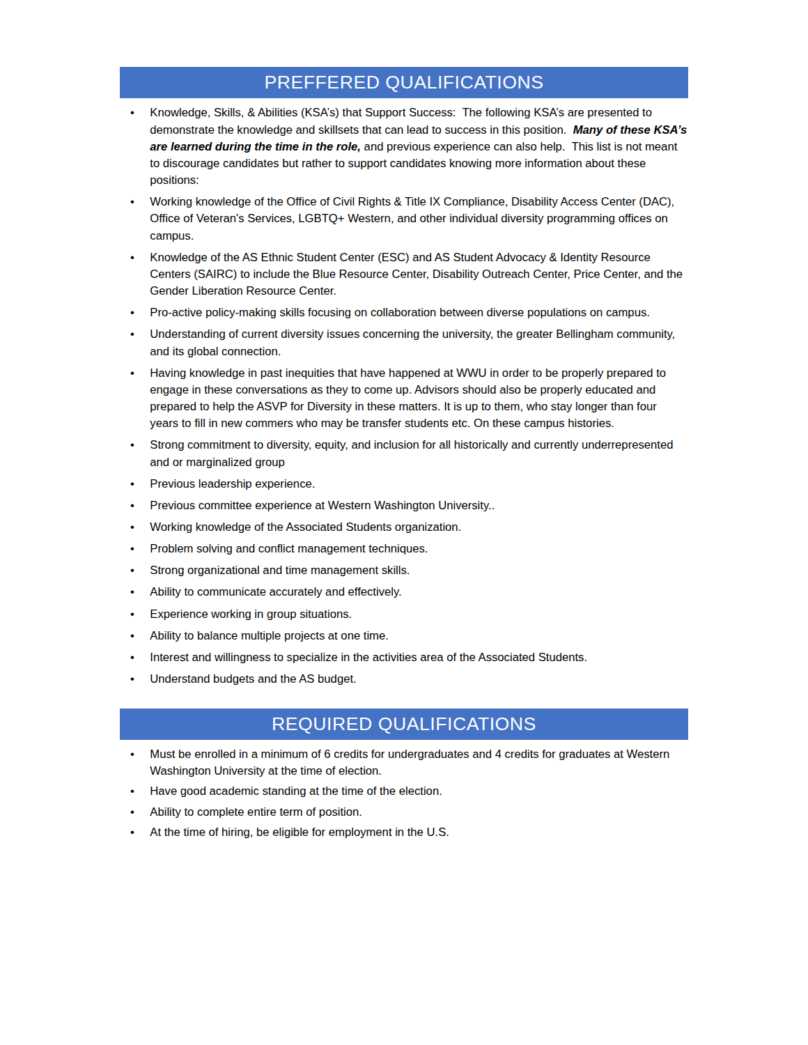PREFFERED QUALIFICATIONS
Knowledge, Skills, & Abilities (KSA’s) that Support Success: The following KSA’s are presented to demonstrate the knowledge and skillsets that can lead to success in this position. Many of these KSA’s are learned during the time in the role, and previous experience can also help. This list is not meant to discourage candidates but rather to support candidates knowing more information about these positions:
Working knowledge of the Office of Civil Rights & Title IX Compliance, Disability Access Center (DAC), Office of Veteran's Services, LGBTQ+ Western, and other individual diversity programming offices on campus.
Knowledge of the AS Ethnic Student Center (ESC) and AS Student Advocacy & Identity Resource Centers (SAIRC) to include the Blue Resource Center, Disability Outreach Center, Price Center, and the Gender Liberation Resource Center.
Pro-active policy-making skills focusing on collaboration between diverse populations on campus.
Understanding of current diversity issues concerning the university, the greater Bellingham community, and its global connection.
Having knowledge in past inequities that have happened at WWU in order to be properly prepared to engage in these conversations as they to come up. Advisors should also be properly educated and prepared to help the ASVP for Diversity in these matters. It is up to them, who stay longer than four years to fill in new commers who may be transfer students etc. On these campus histories.
Strong commitment to diversity, equity, and inclusion for all historically and currently underrepresented and or marginalized group
Previous leadership experience.
Previous committee experience at Western Washington University..
Working knowledge of the Associated Students organization.
Problem solving and conflict management techniques.
Strong organizational and time management skills.
Ability to communicate accurately and effectively.
Experience working in group situations.
Ability to balance multiple projects at one time.
Interest and willingness to specialize in the activities area of the Associated Students.
Understand budgets and the AS budget.
REQUIRED QUALIFICATIONS
Must be enrolled in a minimum of 6 credits for undergraduates and 4 credits for graduates at Western Washington University at the time of election.
Have good academic standing at the time of the election.
Ability to complete entire term of position.
At the time of hiring, be eligible for employment in the U.S.